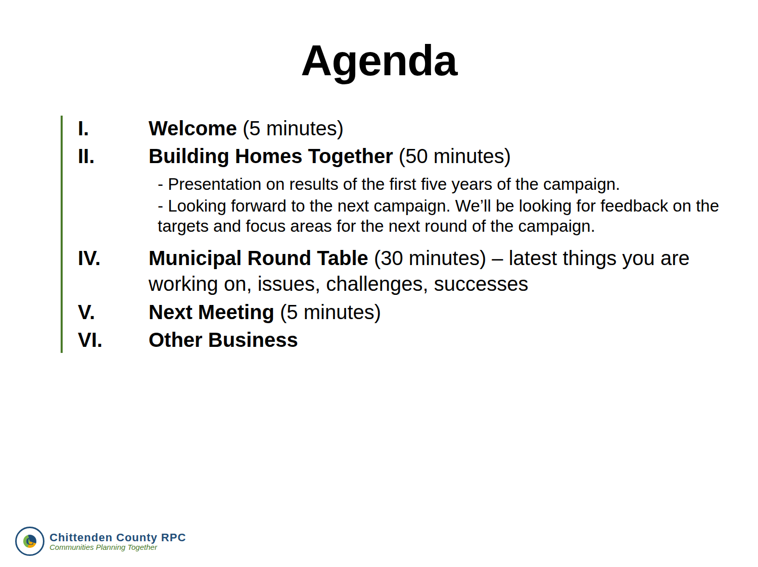Agenda
I. Welcome (5 minutes)
II. Building Homes Together (50 minutes)
- Presentation on results of the first five years of the campaign.
- Looking forward to the next campaign. We’ll be looking for feedback on the targets and focus areas for the next round of the campaign.
IV. Municipal Round Table (30 minutes) – latest things you are working on, issues, challenges, successes
V. Next Meeting (5 minutes)
VI. Other Business
Chittenden County RPC
Communities Planning Together